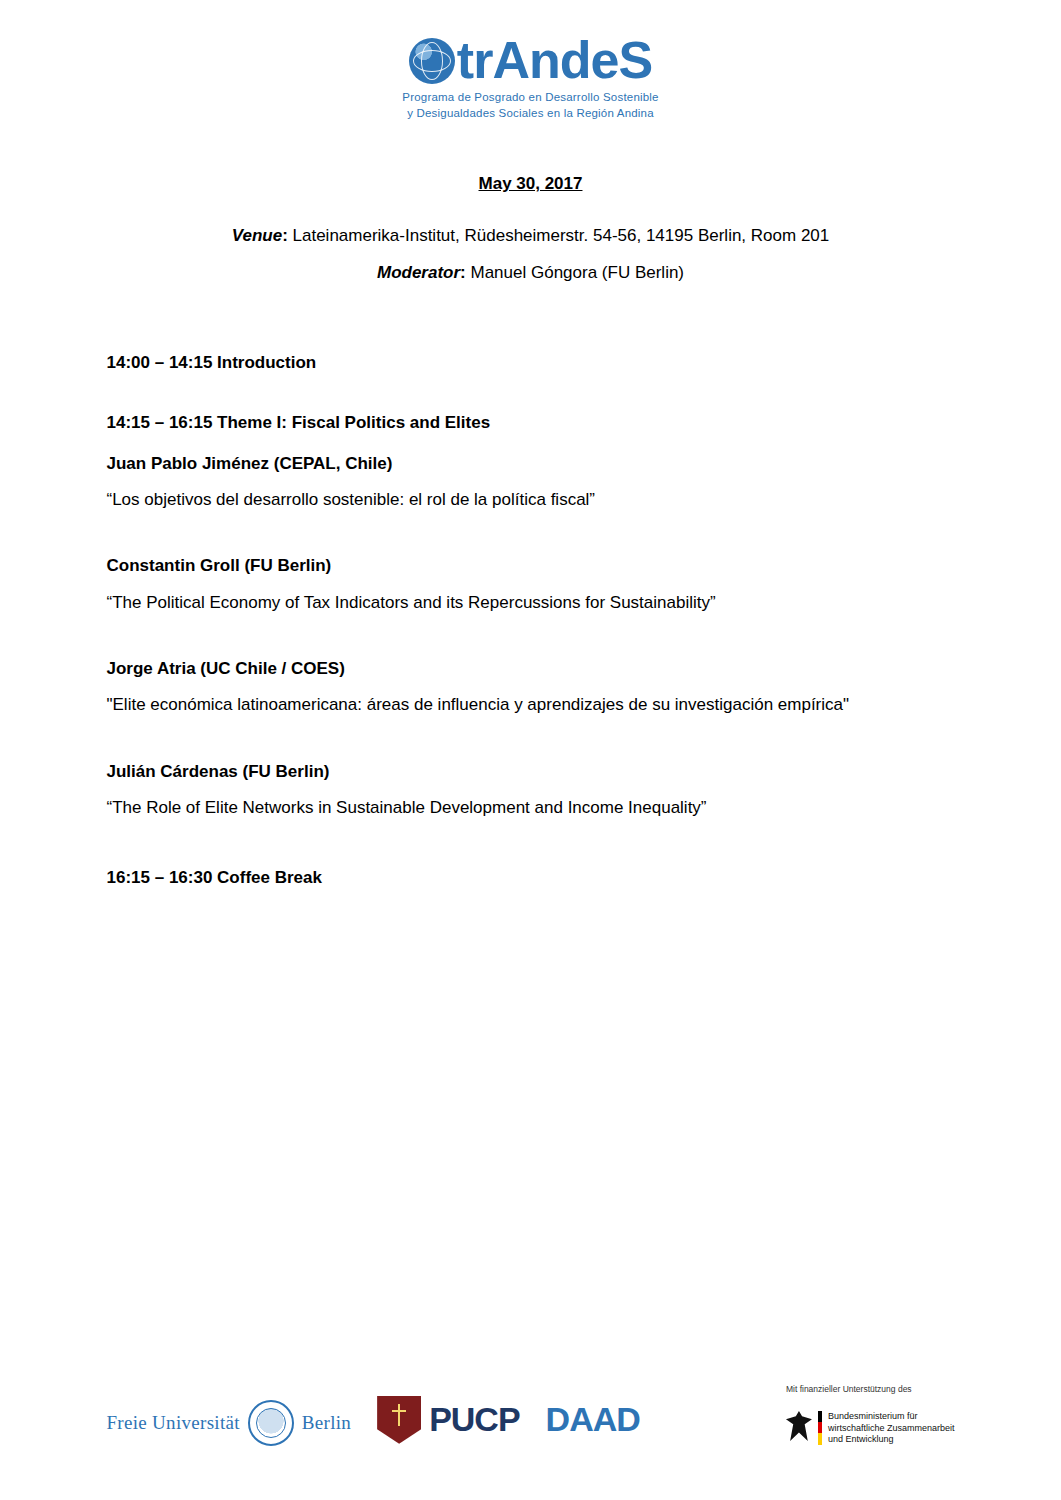trAndeS
Programa de Posgrado en Desarrollo Sostenible
y Desigualdades Sociales en la Región Andina
May 30, 2017
Venue: Lateinamerika-Institut, Rüdesheimerstr. 54-56, 14195 Berlin, Room 201
Moderator: Manuel Góngora (FU Berlin)
14:00 – 14:15 Introduction
14:15 – 16:15 Theme I: Fiscal Politics and Elites
Juan Pablo Jiménez (CEPAL, Chile)
“Los objetivos del desarrollo sostenible: el rol de la política fiscal”
Constantin Groll (FU Berlin)
“The Political Economy of Tax Indicators and its Repercussions for Sustainability”
Jorge Atria (UC Chile / COES)
"Elite económica latinoamericana: áreas de influencia y aprendizajes de su investigación empírica"
Julián Cárdenas (FU Berlin)
“The Role of Elite Networks in Sustainable Development and Income Inequality”
16:15 – 16:30 Coffee Break
Freie Universität Berlin
PUCP
DAAD
Mit finanzieller Unterstützung des
Bundesministerium für
wirtschaftliche Zusammenarbeit
und Entwicklung